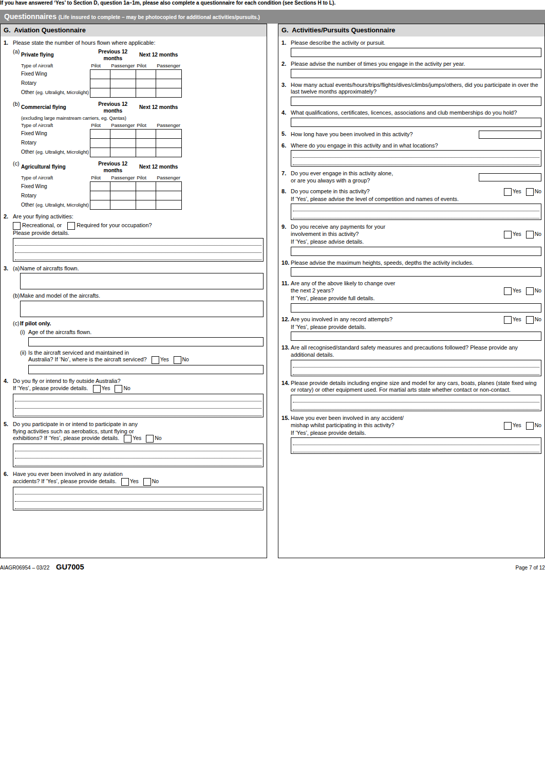If you have answered ‘Yes’ to Section D, question 1a–1m, please also complete a questionnaire for each condition (see Sections H to L).
Questionnaires (Life insured to complete – may be photocopied for additional activities/pursuits.)
| G. Aviation Questionnaire 1. Please state the number of hours flown where applicable: (a) / Private flying / Previous 12 months / Next 12 months / / Type of Aircraft / Pilot / Passenger / Pilot / Passenger / / Fixed Wing / / / / / / Rotary / / / / / / Other (eg. Ultralight, Microlight) / / / / / (b) / Commercial flying / Previous 12 months / Next 12 months / / (excluding large mainstream carriers, eg. Qantas) / / Type of Aircraft / Pilot / Passenger / Pilot / Passenger / / Fixed Wing / / / / / / Rotary / / / / / / Other (eg. Ultralight, Microlight) / / / / / (c) / Agricultural flying / Previous 12 months / Next 12 months / / Type of Aircraft / Pilot / Passenger / Pilot / Passenger / / Fixed Wing / / / / / / Rotary / / / / / / Other (eg. Ultralight, Microlight) / / / / / 2. Are your flying activities: Recreational, or Required for your occupation? Please provide details. 3. (a) Name of aircrafts flown. (b) Make and model of the aircrafts. (c) If pilot only. (i) Age of the aircrafts flown. (ii) Is the aircraft serviced and maintained in Australia? If ‘No’, where is the aircraft serviced? Yes No 4. Do you fly or intend to fly outside Australia? If ‘Yes’, please provide details. Yes No 5. Do you participate in or intend to participate in any flying activities such as aerobatics, stunt flying or exhibitions? If ‘Yes’, please provide details. Yes No 6. Have you ever been involved in any aviation accidents? If ‘Yes’, please provide details. Yes No | | G. Activities/Pursuits Questionnaire 1. Please describe the activity or pursuit. 2. Please advise the number of times you engage in the activity per year. 3. How many actual events/hours/trips/flights/dives/climbs/jumps/others, did you participate in over the last twelve months approximately? 4. What qualifications, certificates, licences, associations and club memberships do you hold? 5. How long have you been involved in this activity? 6. Where do you engage in this activity and in what locations? 7. Do you ever engage in this activity alone, or are you always with a group? 8. Do you compete in this activity? Yes No If ‘Yes’, please advise the level of competition and names of events. 9. Do you receive any payments for your involvement in this activity? Yes No If ‘Yes’, please advise details. 10. Please advise the maximum heights, speeds, depths the activity includes. 11. Are any of the above likely to change over the next 2 years? Yes No If ‘Yes’, please provide full details. 12. Are you involved in any record attempts? Yes No If ‘Yes’, please provide details. 13. Are all recognised/standard safety measures and precautions followed? Please provide any additional details. 14. Please provide details including engine size and model for any cars, boats, planes (state fixed wing or rotary) or other equipment used. For martial arts state whether contact or non-contact. 15. Have you ever been involved in any accident/ mishap whilst participating in this activity? Yes No If ‘Yes’, please provide details. |
AIAGR06954 – 03/22 GU7005
Page 7 of 12